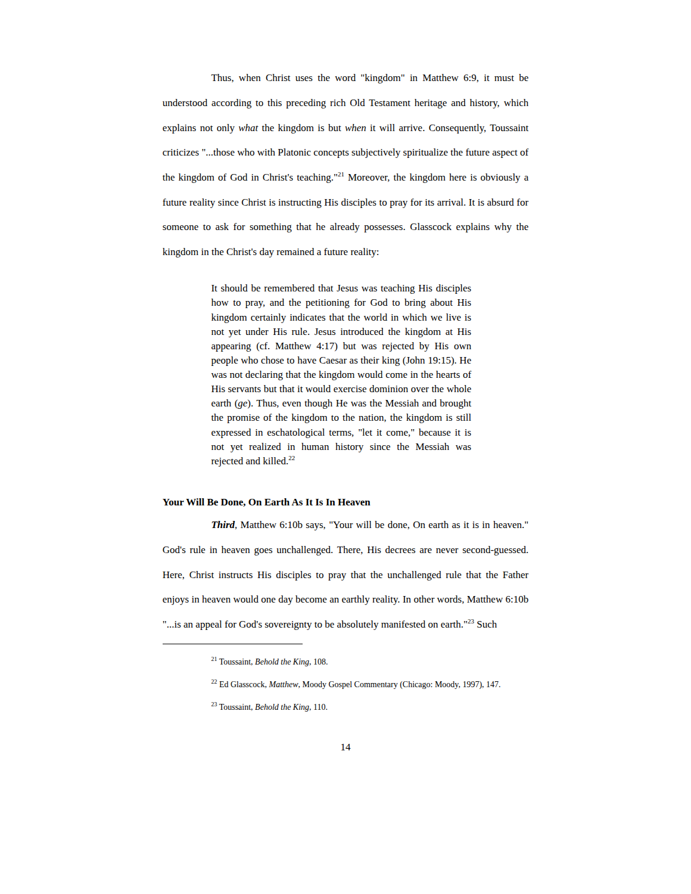Thus, when Christ uses the word "kingdom" in Matthew 6:9, it must be understood according to this preceding rich Old Testament heritage and history, which explains not only what the kingdom is but when it will arrive. Consequently, Toussaint criticizes "...those who with Platonic concepts subjectively spiritualize the future aspect of the kingdom of God in Christ's teaching."21 Moreover, the kingdom here is obviously a future reality since Christ is instructing His disciples to pray for its arrival. It is absurd for someone to ask for something that he already possesses. Glasscock explains why the kingdom in the Christ's day remained a future reality:
It should be remembered that Jesus was teaching His disciples how to pray, and the petitioning for God to bring about His kingdom certainly indicates that the world in which we live is not yet under His rule. Jesus introduced the kingdom at His appearing (cf. Matthew 4:17) but was rejected by His own people who chose to have Caesar as their king (John 19:15). He was not declaring that the kingdom would come in the hearts of His servants but that it would exercise dominion over the whole earth (ge). Thus, even though He was the Messiah and brought the promise of the kingdom to the nation, the kingdom is still expressed in eschatological terms, "let it come," because it is not yet realized in human history since the Messiah was rejected and killed.22
Your Will Be Done, On Earth As It Is In Heaven
Third, Matthew 6:10b says, "Your will be done, On earth as it is in heaven." God's rule in heaven goes unchallenged. There, His decrees are never second-guessed. Here, Christ instructs His disciples to pray that the unchallenged rule that the Father enjoys in heaven would one day become an earthly reality. In other words, Matthew 6:10b "...is an appeal for God's sovereignty to be absolutely manifested on earth."23 Such
21 Toussaint, Behold the King, 108.
22 Ed Glasscock, Matthew, Moody Gospel Commentary (Chicago: Moody, 1997), 147.
23 Toussaint, Behold the King, 110.
14